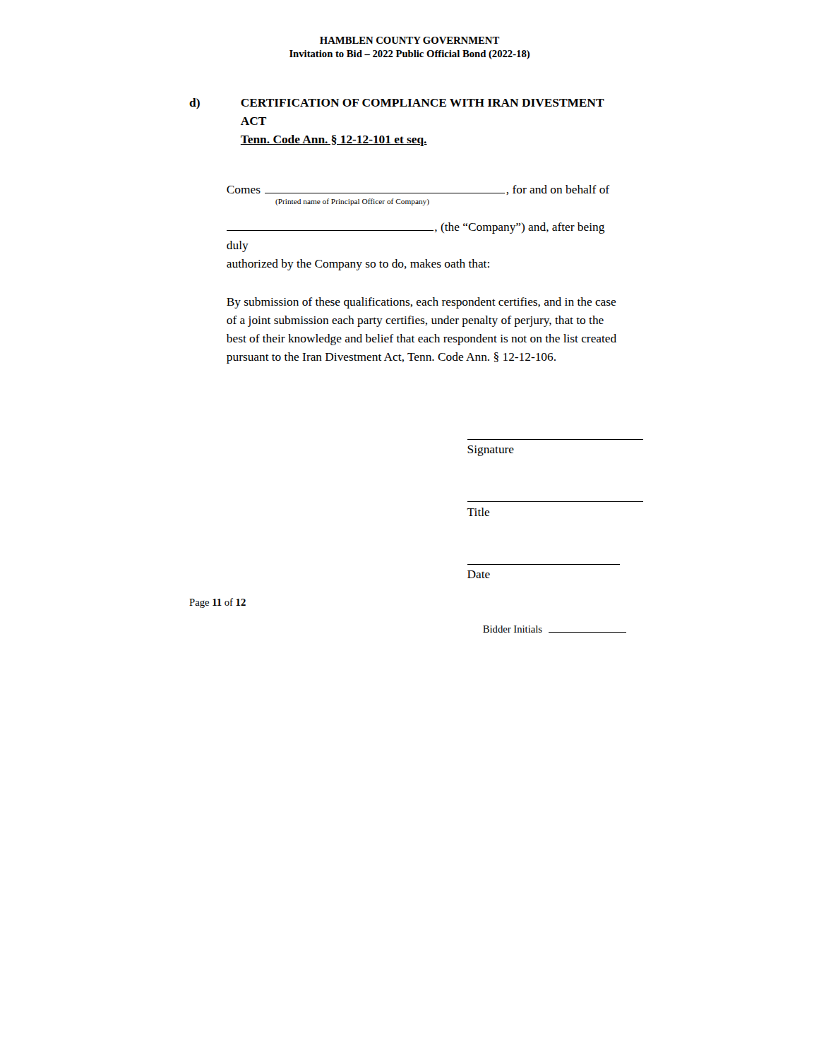HAMBLEN COUNTY GOVERNMENT Invitation to Bid – 2022 Public Official Bond (2022-18)
d) CERTIFICATION OF COMPLIANCE WITH IRAN DIVESTMENT ACT
Tenn. Code Ann. § 12-12-101 et seq.
Comes , for and on behalf of
(Printed name of Principal Officer of Company)
, (the “Company”) and, after being duly
authorized by the Company so to do, makes oath that:
By submission of these qualifications, each respondent certifies, and in the case of a joint submission each party certifies, under penalty of perjury, that to the best of their knowledge and belief that each respondent is not on the list created pursuant to the Iran Divestment Act, Tenn. Code Ann. § 12-12-106.
Signature
Title
Date
Page 11 of 12
Bidder Initials